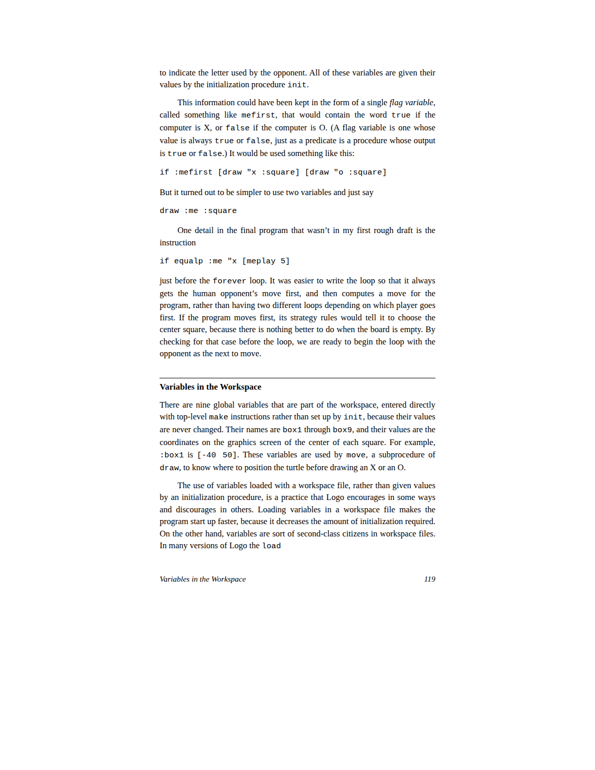to indicate the letter used by the opponent. All of these variables are given their values by the initialization procedure init.
This information could have been kept in the form of a single flag variable, called something like mefirst, that would contain the word true if the computer is X, or false if the computer is O. (A flag variable is one whose value is always true or false, just as a predicate is a procedure whose output is true or false.) It would be used something like this:
if :mefirst [draw "x :square] [draw "o :square]
But it turned out to be simpler to use two variables and just say
draw :me :square
One detail in the final program that wasn’t in my first rough draft is the instruction
if equalp :me "x [meplay 5]
just before the forever loop. It was easier to write the loop so that it always gets the human opponent’s move first, and then computes a move for the program, rather than having two different loops depending on which player goes first. If the program moves first, its strategy rules would tell it to choose the center square, because there is nothing better to do when the board is empty. By checking for that case before the loop, we are ready to begin the loop with the opponent as the next to move.
Variables in the Workspace
There are nine global variables that are part of the workspace, entered directly with top-level make instructions rather than set up by init, because their values are never changed. Their names are box1 through box9, and their values are the coordinates on the graphics screen of the center of each square. For example, :box1 is [-40 50]. These variables are used by move, a subprocedure of draw, to know where to position the turtle before drawing an X or an O.
The use of variables loaded with a workspace file, rather than given values by an initialization procedure, is a practice that Logo encourages in some ways and discourages in others. Loading variables in a workspace file makes the program start up faster, because it decreases the amount of initialization required. On the other hand, variables are sort of second-class citizens in workspace files. In many versions of Logo the load
Variables in the Workspace 119